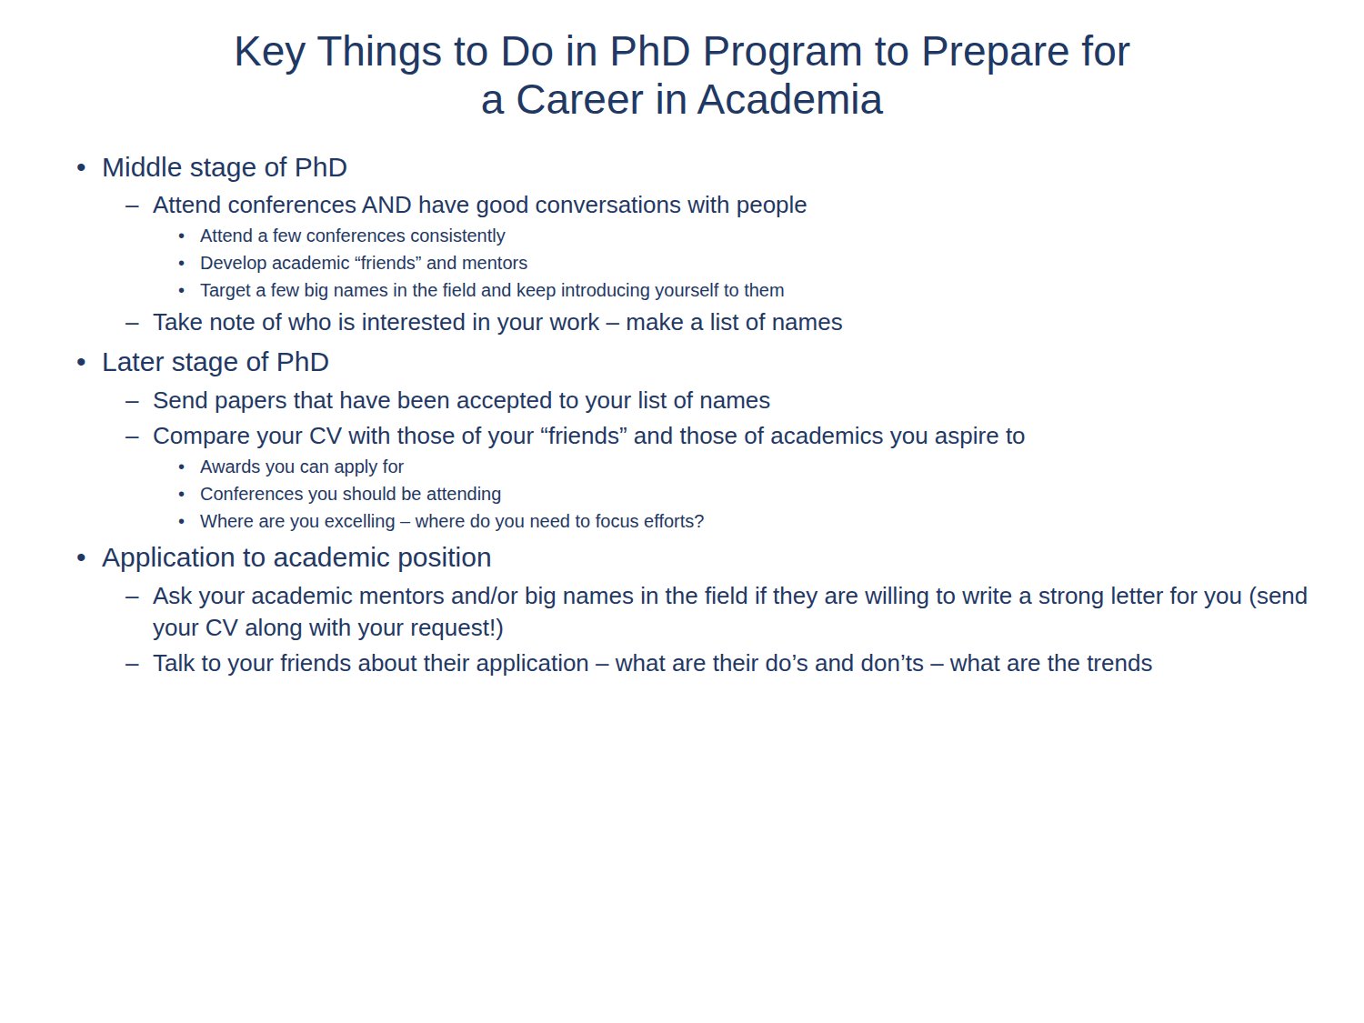Key Things to Do in PhD Program to Prepare for
a Career in Academia
•Middle stage of PhD
–Attend conferences AND have good conversations with people
•Attend a few conferences consistently
•Develop academic “friends” and mentors
•Target a few big names in the field and keep introducing yourself to them
–Take note of who is interested in your work – make a list of names
•Later stage of PhD
–Send papers that have been accepted to your list of names
–Compare your CV with those of your “friends” and those of academics you aspire to
•Awards you can apply for
•Conferences you should be attending
•Where are you excelling – where do you need to focus efforts?
•Application to academic position
–Ask your academic mentors and/or big names in the field if they are willing to write a strong letter for you (send your CV along with your request!)
–Talk to your friends about their application – what are their do’s and don’ts – what are the trends